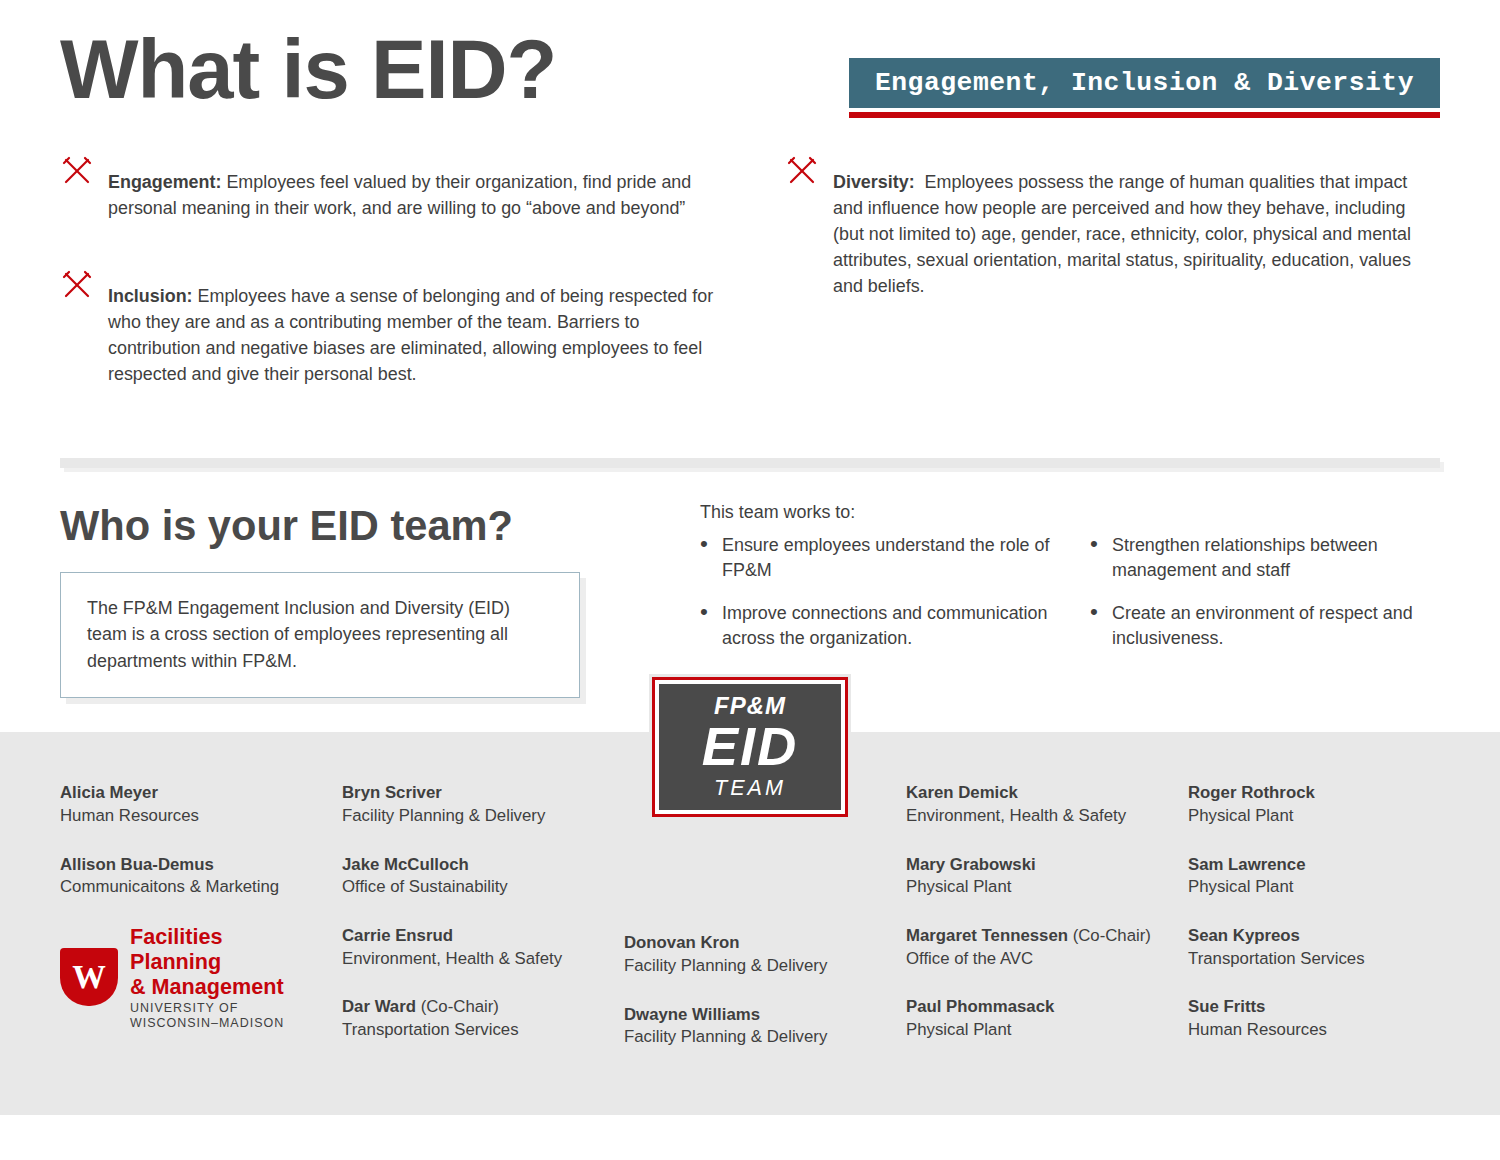What is EID?
Engagement, Inclusion & Diversity
Engagement: Employees feel valued by their organization, find pride and personal meaning in their work, and are willing to go “above and beyond”
Inclusion: Employees have a sense of belonging and of being respected for who they are and as a contributing member of the team. Barriers to contribution and negative biases are eliminated, allowing employees to feel respected and give their personal best.
Diversity: Employees possess the range of human qualities that impact and influence how people are perceived and how they behave, including (but not limited to) age, gender, race, ethnicity, color, physical and mental attributes, sexual orientation, marital status, spirituality, education, values and beliefs.
Who is your EID team?
The FP&M Engagement Inclusion and Diversity (EID) team is a cross section of employees representing all departments within FP&M.
This team works to:
Ensure employees understand the role of FP&M
Improve connections and communication across the organization.
Strengthen relationships between management and staff
Create an environment of respect and inclusiveness.
FP&M
EID
TEAM
Alicia Meyer
Human Resources
Allison Bua-Demus
Communicaitons & Marketing
W
Facilities Planning
& Management
UNIVERSITY OF WISCONSIN–MADISON
Bryn Scriver
Facility Planning & Delivery
Jake McCulloch
Office of Sustainability
Carrie Ensrud
Environment, Health & Safety
Dar Ward (Co-Chair)
Transportation Services
Donovan Kron
Facility Planning & Delivery
Dwayne Williams
Facility Planning & Delivery
Karen Demick
Environment, Health & Safety
Mary Grabowski
Physical Plant
Margaret Tennessen (Co-Chair)
Office of the AVC
Paul Phommasack
Physical Plant
Roger Rothrock
Physical Plant
Sam Lawrence
Physical Plant
Sean Kypreos
Transportation Services
Sue Fritts
Human Resources